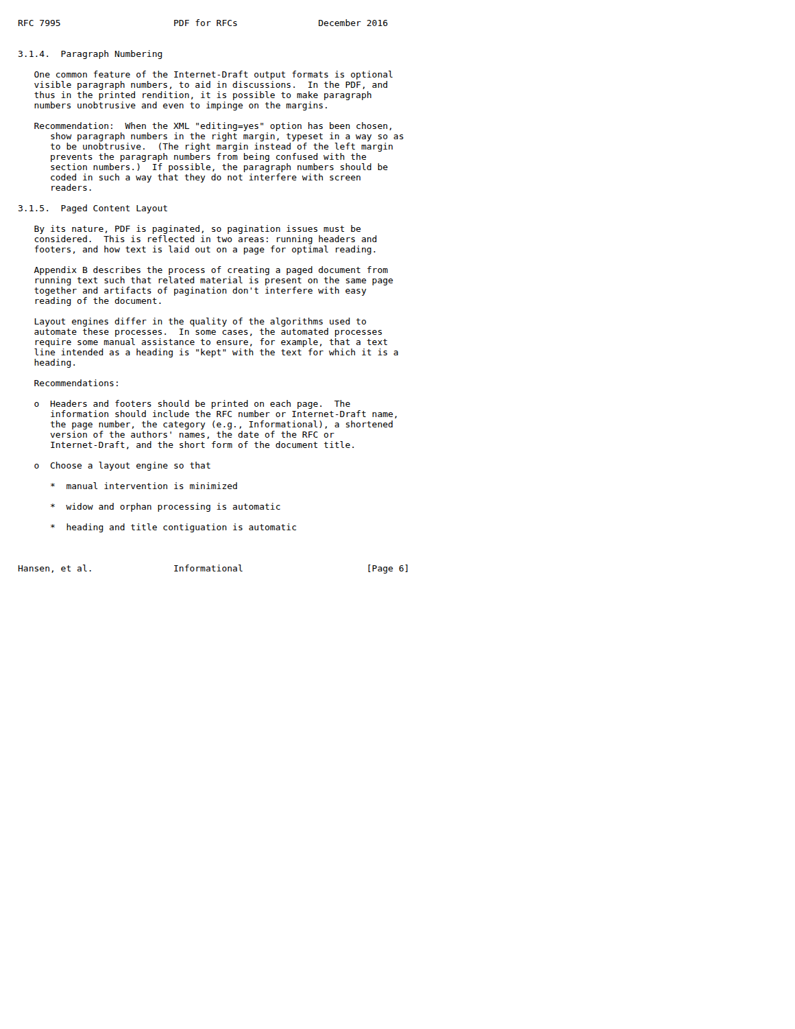RFC 7995 PDF for RFCs December 2016 3.1.4. Paragraph Numbering One common feature of the Internet-Draft output formats is optional visible paragraph numbers, to aid in discussions. In the PDF, and thus in the printed rendition, it is possible to make paragraph numbers unobtrusive and even to impinge on the margins. Recommendation: When the XML "editing=yes" option has been chosen, show paragraph numbers in the right margin, typeset in a way so as to be unobtrusive. (The right margin instead of the left margin prevents the paragraph numbers from being confused with the section numbers.) If possible, the paragraph numbers should be coded in such a way that they do not interfere with screen readers. 3.1.5. Paged Content Layout By its nature, PDF is paginated, so pagination issues must be considered. This is reflected in two areas: running headers and footers, and how text is laid out on a page for optimal reading. Appendix B describes the process of creating a paged document from running text such that related material is present on the same page together and artifacts of pagination don't interfere with easy reading of the document. Layout engines differ in the quality of the algorithms used to automate these processes. In some cases, the automated processes require some manual assistance to ensure, for example, that a text line intended as a heading is "kept" with the text for which it is a heading. Recommendations: o Headers and footers should be printed on each page. The information should include the RFC number or Internet-Draft name, the page number, the category (e.g., Informational), a shortened version of the authors' names, the date of the RFC or Internet-Draft, and the short form of the document title. o Choose a layout engine so that * manual intervention is minimized * widow and orphan processing is automatic * heading and title contiguation is automatic Hansen, et al. Informational [Page 6]